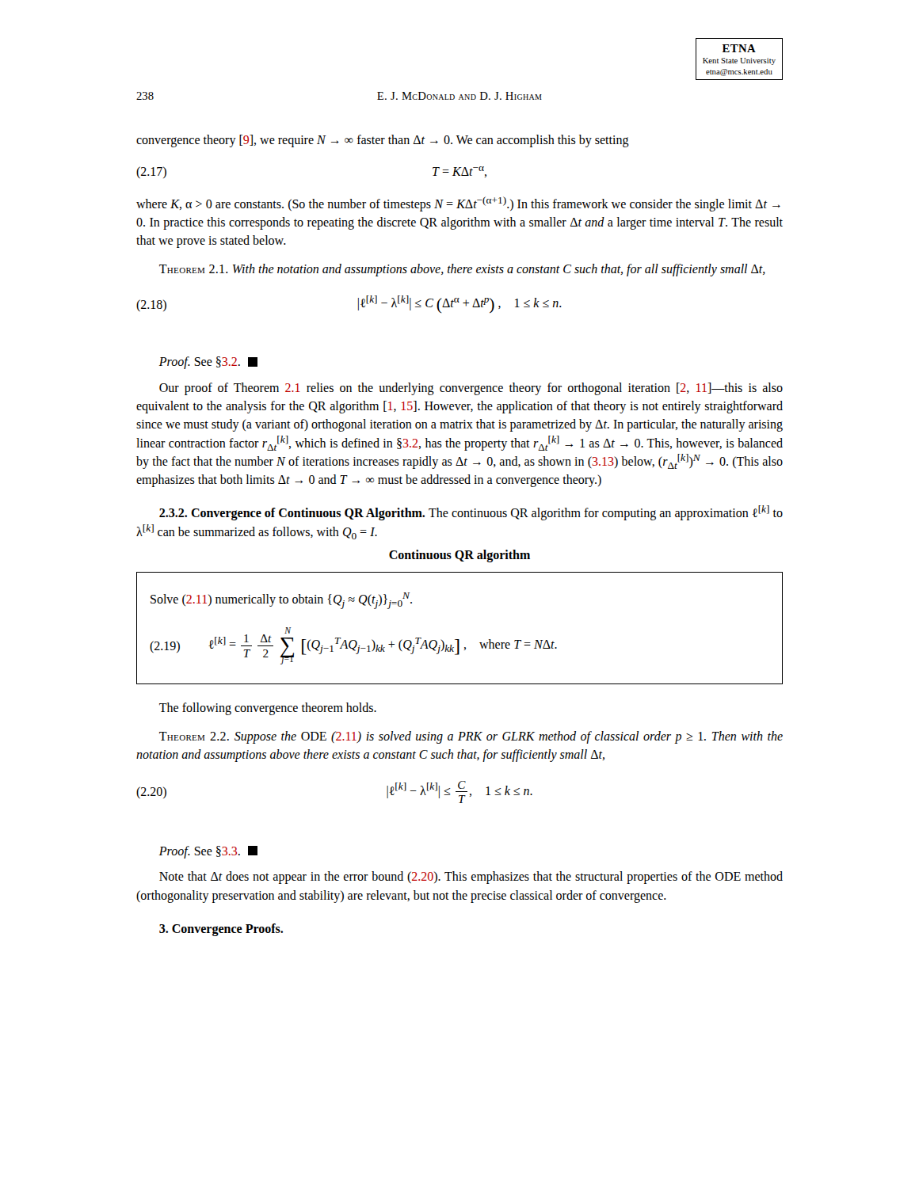ETNA
Kent State University
etna@mcs.kent.edu
238
E. J. McDonald and D. J. Higham
convergence theory [9], we require N → ∞ faster than Δt → 0. We can accomplish this by setting
(2.17)
T = KΔt−α,
where K, α > 0 are constants. (So the number of timesteps N = KΔt−(α+1).) In this framework we consider the single limit Δt → 0. In practice this corresponds to repeating the discrete QR algorithm with a smaller Δt and a larger time interval T. The result that we prove is stated below.
Theorem 2.1. With the notation and assumptions above, there exists a constant C such that, for all sufficiently small Δt,
(2.18)
|ℓ[k] − λ[k]| ≤ C (Δtα + Δtp) , 1 ≤ k ≤ n.
Proof. See §3.2.
Our proof of Theorem 2.1 relies on the underlying convergence theory for orthogonal iteration [2, 11]—this is also equivalent to the analysis for the QR algorithm [1, 15]. However, the application of that theory is not entirely straightforward since we must study (a variant of) orthogonal iteration on a matrix that is parametrized by Δt. In particular, the naturally arising linear contraction factor rΔt[k], which is defined in §3.2, has the property that rΔt[k] → 1 as Δt → 0. This, however, is balanced by the fact that the number N of iterations increases rapidly as Δt → 0, and, as shown in (3.13) below, (rΔt[k])N → 0. (This also emphasizes that both limits Δt → 0 and T → ∞ must be addressed in a convergence theory.)
2.3.2. Convergence of Continuous QR Algorithm. The continuous QR algorithm for computing an approximation ℓ[k] to λ[k] can be summarized as follows, with Q0 = I.
Continuous QR algorithm
Solve (2.11) numerically to obtain {Qj ≈ Q(tj)}j=0N.
(2.19)
ℓ[k] = 1 T Δt 2 N∑j=1 [(Qj−1TAQj−1)kk + (QjTAQj)kk] , where T = NΔt.
The following convergence theorem holds.
Theorem 2.2. Suppose the ODE (2.11) is solved using a PRK or GLRK method of classical order p ≥ 1. Then with the notation and assumptions above there exists a constant C such that, for sufficiently small Δt,
(2.20)
|ℓ[k] − λ[k]| ≤ CT, 1 ≤ k ≤ n.
Proof. See §3.3.
Note that Δt does not appear in the error bound (2.20). This emphasizes that the structural properties of the ODE method (orthogonality preservation and stability) are relevant, but not the precise classical order of convergence.
3. Convergence Proofs.